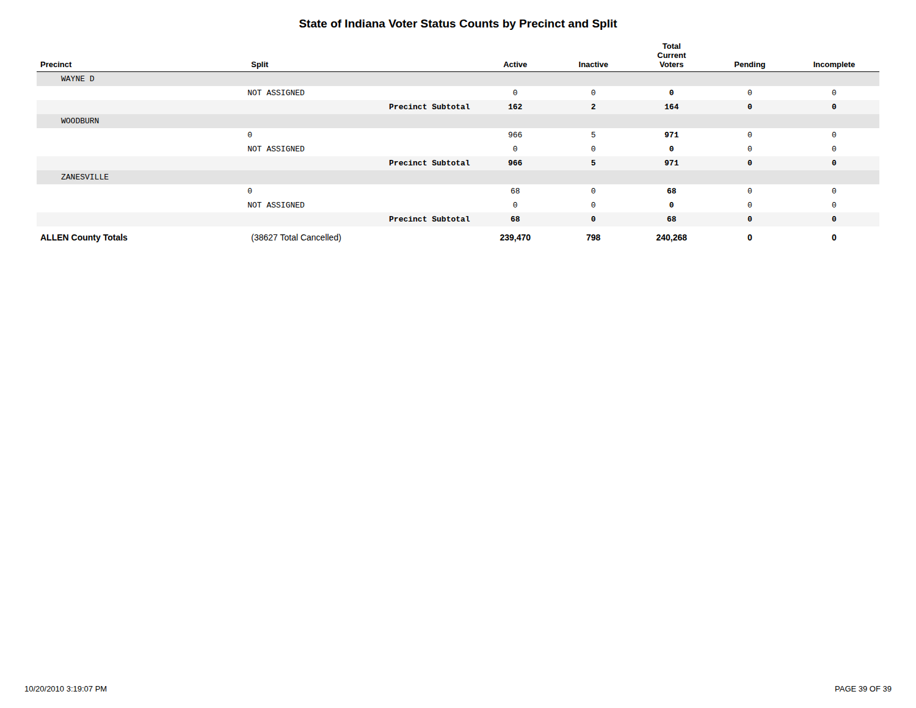State of Indiana Voter Status Counts by Precinct and Split
| Precinct | Split | Active | Inactive | Total Current Voters | Pending | Incomplete |
| --- | --- | --- | --- | --- | --- | --- |
| WAYNE D |
| | NOT ASSIGNED | 0 | 0 | 0 | 0 | 0 |
| | Precinct Subtotal | 162 | 2 | 164 | 0 | 0 |
| WOODBURN |
| | 0 | 966 | 5 | 971 | 0 | 0 |
| | NOT ASSIGNED | 0 | 0 | 0 | 0 | 0 |
| | Precinct Subtotal | 966 | 5 | 971 | 0 | 0 |
| ZANESVILLE |
| | 0 | 68 | 0 | 68 | 0 | 0 |
| | NOT ASSIGNED | 0 | 0 | 0 | 0 | 0 |
| | Precinct Subtotal | 68 | 0 | 68 | 0 | 0 |
| ALLEN County Totals | (38627 Total Cancelled) | 239,470 | 798 | 240,268 | 0 | 0 |
10/20/2010 3:19:07 PM PAGE 39 OF 39